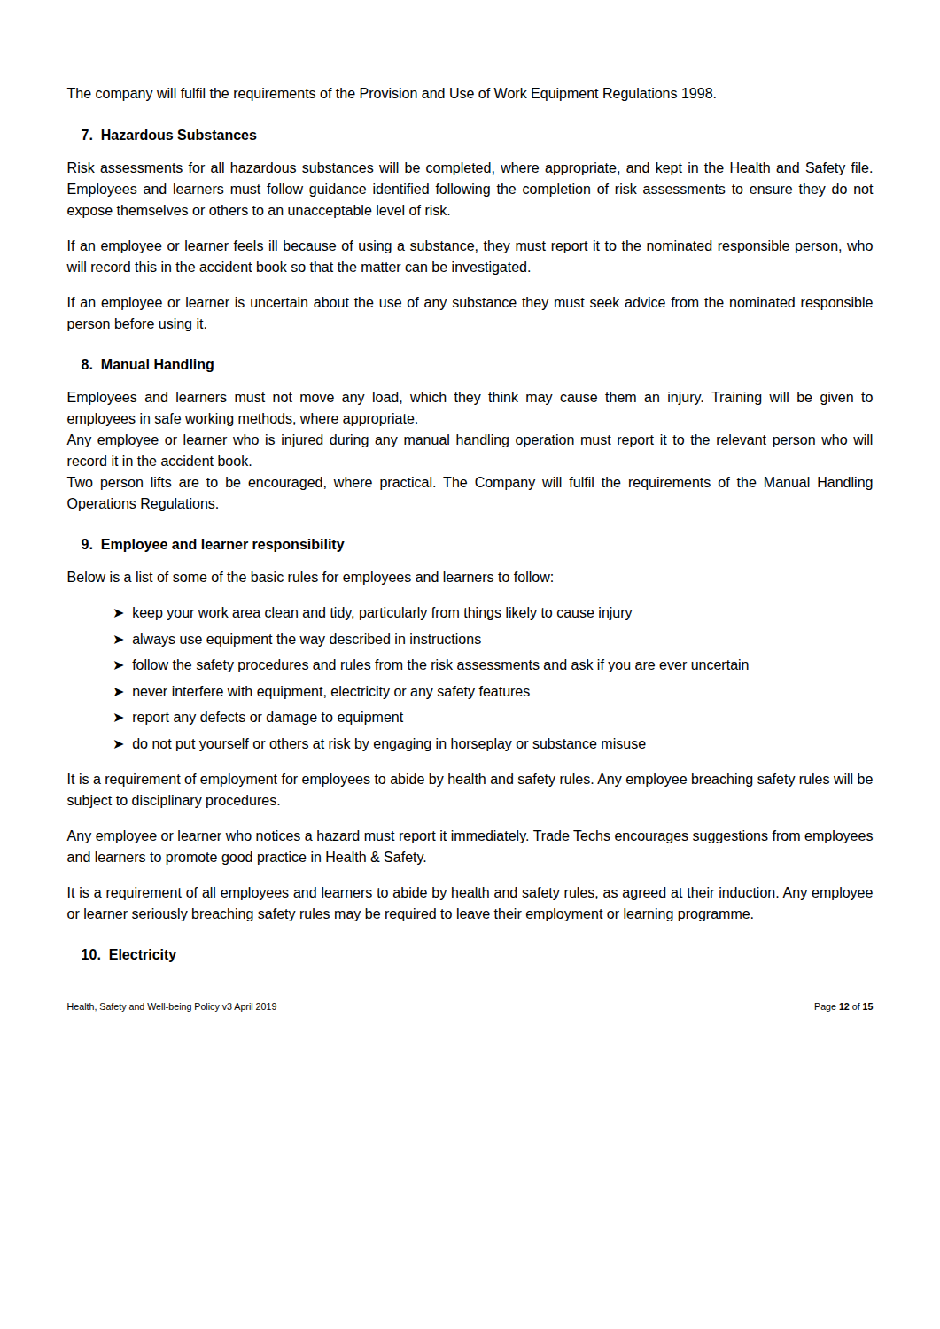The company will fulfil the requirements of the Provision and Use of Work Equipment Regulations 1998.
7. Hazardous Substances
Risk assessments for all hazardous substances will be completed, where appropriate, and kept in the Health and Safety file. Employees and learners must follow guidance identified following the completion of risk assessments to ensure they do not expose themselves or others to an unacceptable level of risk.
If an employee or learner feels ill because of using a substance, they must report it to the nominated responsible person, who will record this in the accident book so that the matter can be investigated.
If an employee or learner is uncertain about the use of any substance they must seek advice from the nominated responsible person before using it.
8. Manual Handling
Employees and learners must not move any load, which they think may cause them an injury. Training will be given to employees in safe working methods, where appropriate.
Any employee or learner who is injured during any manual handling operation must report it to the relevant person who will record it in the accident book.
Two person lifts are to be encouraged, where practical. The Company will fulfil the requirements of the Manual Handling Operations Regulations.
9. Employee and learner responsibility
Below is a list of some of the basic rules for employees and learners to follow:
keep your work area clean and tidy, particularly from things likely to cause injury
always use equipment the way described in instructions
follow the safety procedures and rules from the risk assessments and ask if you are ever uncertain
never interfere with equipment, electricity or any safety features
report any defects or damage to equipment
do not put yourself or others at risk by engaging in horseplay or substance misuse
It is a requirement of employment for employees to abide by health and safety rules. Any employee breaching safety rules will be subject to disciplinary procedures.
Any employee or learner who notices a hazard must report it immediately. Trade Techs encourages suggestions from employees and learners to promote good practice in Health & Safety.
It is a requirement of all employees and learners to abide by health and safety rules, as agreed at their induction. Any employee or learner seriously breaching safety rules may be required to leave their employment or learning programme.
10. Electricity
Health, Safety and Well-being Policy v3 April 2019 Page 12 of 15